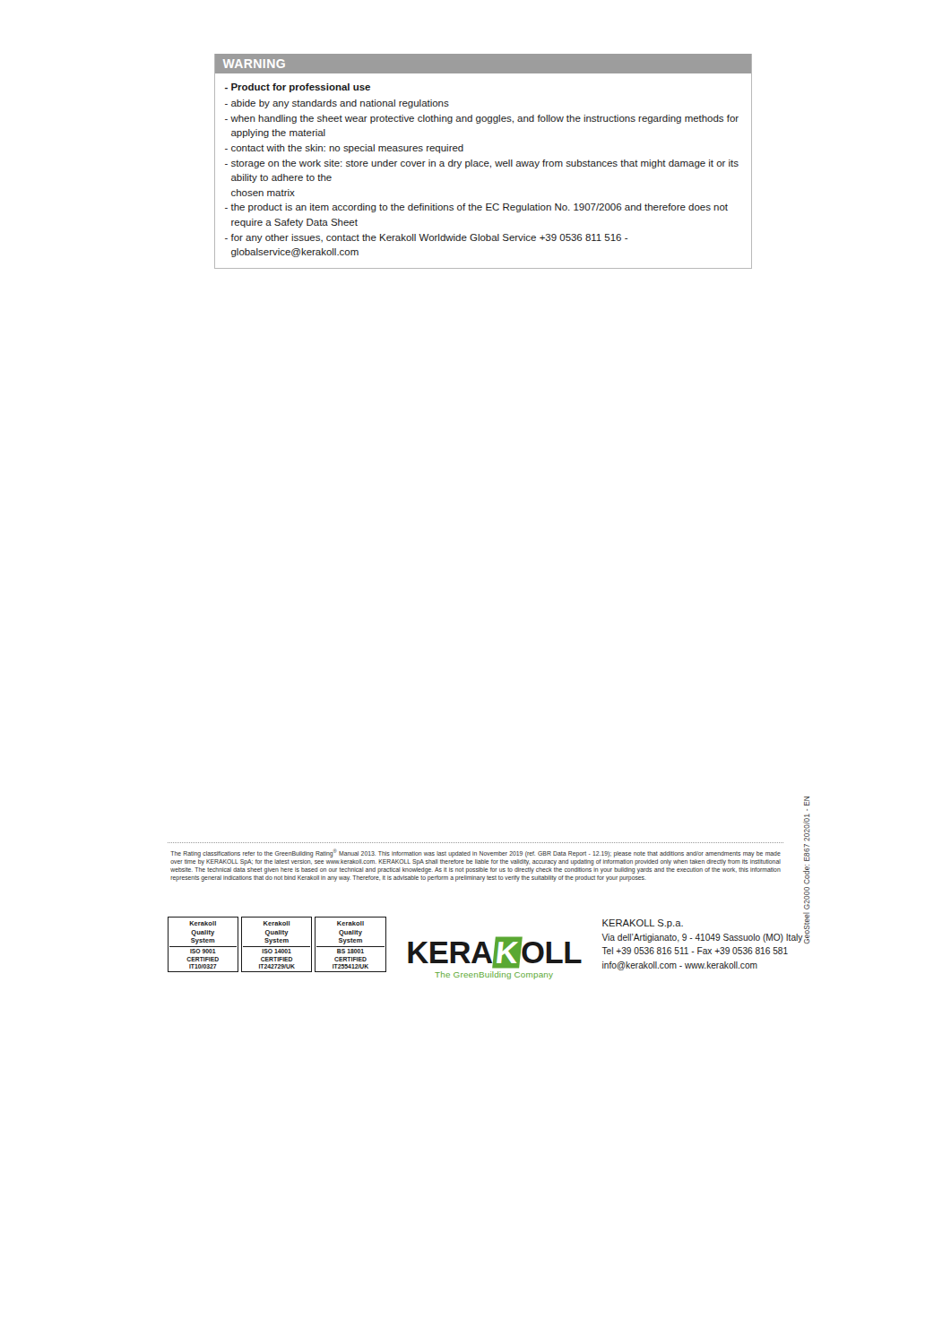WARNING
- Product for professional use
- abide by any standards and national regulations
- when handling the sheet wear protective clothing and goggles, and follow the instructions regarding methods for applying the material
- contact with the skin: no special measures required
- storage on the work site: store under cover in a dry place, well away from substances that might damage it or its ability to adhere to the
chosen matrix
- the product is an item according to the definitions of the EC Regulation No. 1907/2006 and therefore does not require a Safety Data Sheet
- for any other issues, contact the Kerakoll Worldwide Global Service +39 0536 811 516 - globalservice@kerakoll.com
GeoSteel G2000 Code: E867 2020/01 - EN
The Rating classifications refer to the GreenBuilding Rating® Manual 2013. This information was last updated in November 2019 (ref. GBR Data Report - 12.19); please note that additions and/or amendments may be made over time by KERAKOLL SpA; for the latest version, see www.kerakoll.com. KERAKOLL SpA shall therefore be liable for the validity, accuracy and updating of information provided only when taken directly from its institutional website. The technical data sheet given here is based on our technical and practical knowledge. As it is not possible for us to directly check the conditions in your building yards and the execution of the work, this information represents general indications that do not bind Kerakoll in any way. Therefore, it is advisable to perform a preliminary test to verify the suitability of the product for your purposes.
Kerakoll
Quality
System
ISO 9001
CERTIFIED
IT10/0327
Kerakoll
Quality
System
ISO 14001
CERTIFIED
IT242729/UK
Kerakoll
Quality
System
BS 18001
CERTIFIED
IT255412/UK
KERAKOLL
The GreenBuilding Company
KERAKOLL S.p.a.
Via dell’Artigianato, 9 - 41049 Sassuolo (MO) Italy
Tel +39 0536 816 511 - Fax +39 0536 816 581
info@kerakoll.com - www.kerakoll.com